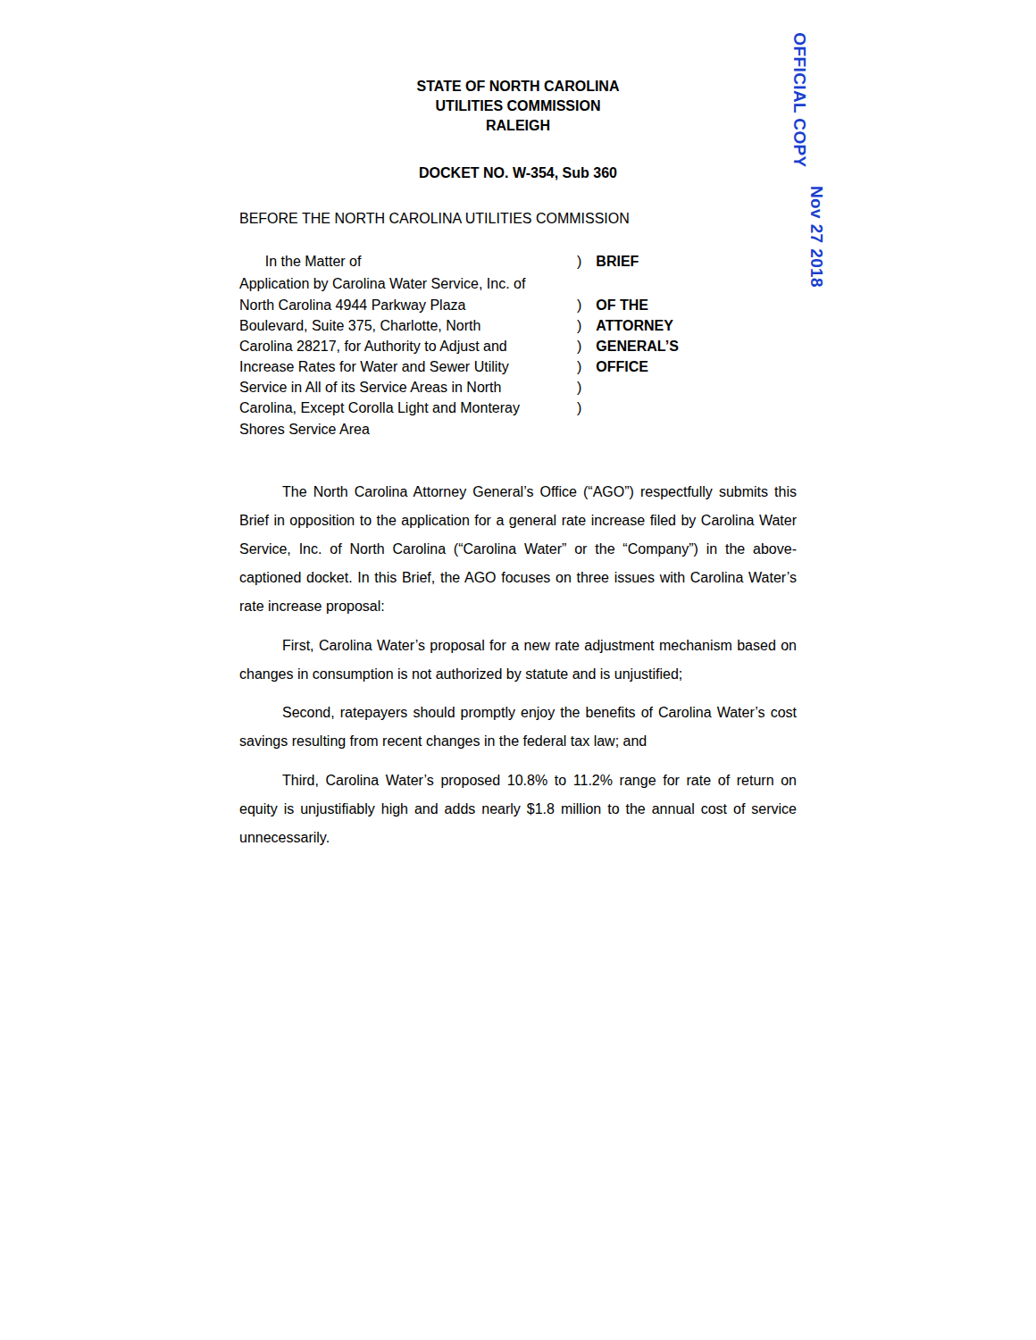OFFICIAL COPY
Nov 27 2018
STATE OF NORTH CAROLINA
UTILITIES COMMISSION
RALEIGH
DOCKET NO. W-354, Sub 360
BEFORE THE NORTH CAROLINA UTILITIES COMMISSION
| In the Matter of Application by Carolina Water Service, Inc. of | ) | BRIEF |
| North Carolina 4944 Parkway Plaza | ) | OF THE |
| Boulevard, Suite 375, Charlotte, North | ) | ATTORNEY |
| Carolina 28217, for Authority to Adjust and | ) | GENERAL’S |
| Increase Rates for Water and Sewer Utility | ) | OFFICE |
| Service in All of its Service Areas in North | ) | |
| Carolina, Except Corolla Light and Monteray | ) | |
| Shores Service Area | | |
The North Carolina Attorney General’s Office (“AGO”) respectfully submits this Brief in opposition to the application for a general rate increase filed by Carolina Water Service, Inc. of North Carolina (“Carolina Water” or the “Company”) in the above-captioned docket. In this Brief, the AGO focuses on three issues with Carolina Water’s rate increase proposal:
First, Carolina Water’s proposal for a new rate adjustment mechanism based on changes in consumption is not authorized by statute and is unjustified;
Second, ratepayers should promptly enjoy the benefits of Carolina Water’s cost savings resulting from recent changes in the federal tax law; and
Third, Carolina Water’s proposed 10.8% to 11.2% range for rate of return on equity is unjustifiably high and adds nearly $1.8 million to the annual cost of service unnecessarily.